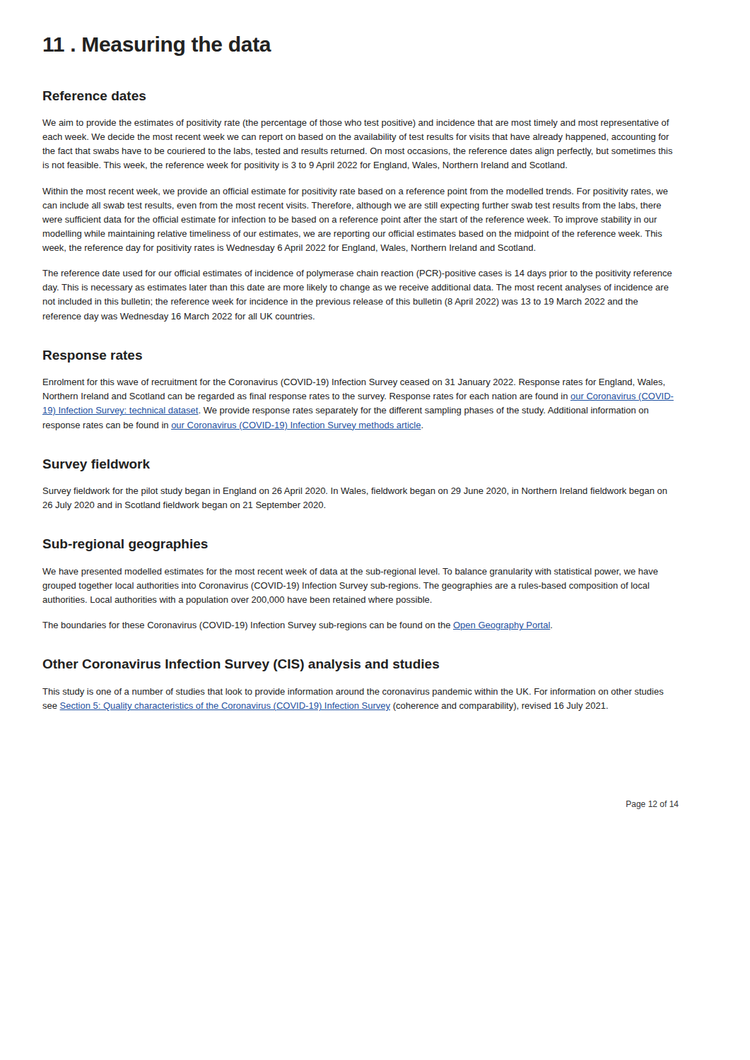11 . Measuring the data
Reference dates
We aim to provide the estimates of positivity rate (the percentage of those who test positive) and incidence that are most timely and most representative of each week. We decide the most recent week we can report on based on the availability of test results for visits that have already happened, accounting for the fact that swabs have to be couriered to the labs, tested and results returned. On most occasions, the reference dates align perfectly, but sometimes this is not feasible. This week, the reference week for positivity is 3 to 9 April 2022 for England, Wales, Northern Ireland and Scotland.
Within the most recent week, we provide an official estimate for positivity rate based on a reference point from the modelled trends. For positivity rates, we can include all swab test results, even from the most recent visits. Therefore, although we are still expecting further swab test results from the labs, there were sufficient data for the official estimate for infection to be based on a reference point after the start of the reference week. To improve stability in our modelling while maintaining relative timeliness of our estimates, we are reporting our official estimates based on the midpoint of the reference week. This week, the reference day for positivity rates is Wednesday 6 April 2022 for England, Wales, Northern Ireland and Scotland.
The reference date used for our official estimates of incidence of polymerase chain reaction (PCR)-positive cases is 14 days prior to the positivity reference day. This is necessary as estimates later than this date are more likely to change as we receive additional data. The most recent analyses of incidence are not included in this bulletin; the reference week for incidence in the previous release of this bulletin (8 April 2022) was 13 to 19 March 2022 and the reference day was Wednesday 16 March 2022 for all UK countries.
Response rates
Enrolment for this wave of recruitment for the Coronavirus (COVID-19) Infection Survey ceased on 31 January 2022. Response rates for England, Wales, Northern Ireland and Scotland can be regarded as final response rates to the survey. Response rates for each nation are found in our Coronavirus (COVID-19) Infection Survey: technical dataset. We provide response rates separately for the different sampling phases of the study. Additional information on response rates can be found in our Coronavirus (COVID-19) Infection Survey methods article.
Survey fieldwork
Survey fieldwork for the pilot study began in England on 26 April 2020. In Wales, fieldwork began on 29 June 2020, in Northern Ireland fieldwork began on 26 July 2020 and in Scotland fieldwork began on 21 September 2020.
Sub-regional geographies
We have presented modelled estimates for the most recent week of data at the sub-regional level. To balance granularity with statistical power, we have grouped together local authorities into Coronavirus (COVID-19) Infection Survey sub-regions. The geographies are a rules-based composition of local authorities. Local authorities with a population over 200,000 have been retained where possible.
The boundaries for these Coronavirus (COVID-19) Infection Survey sub-regions can be found on the Open Geography Portal.
Other Coronavirus Infection Survey (CIS) analysis and studies
This study is one of a number of studies that look to provide information around the coronavirus pandemic within the UK. For information on other studies see Section 5: Quality characteristics of the Coronavirus (COVID-19) Infection Survey (coherence and comparability), revised 16 July 2021.
Page 12 of 14